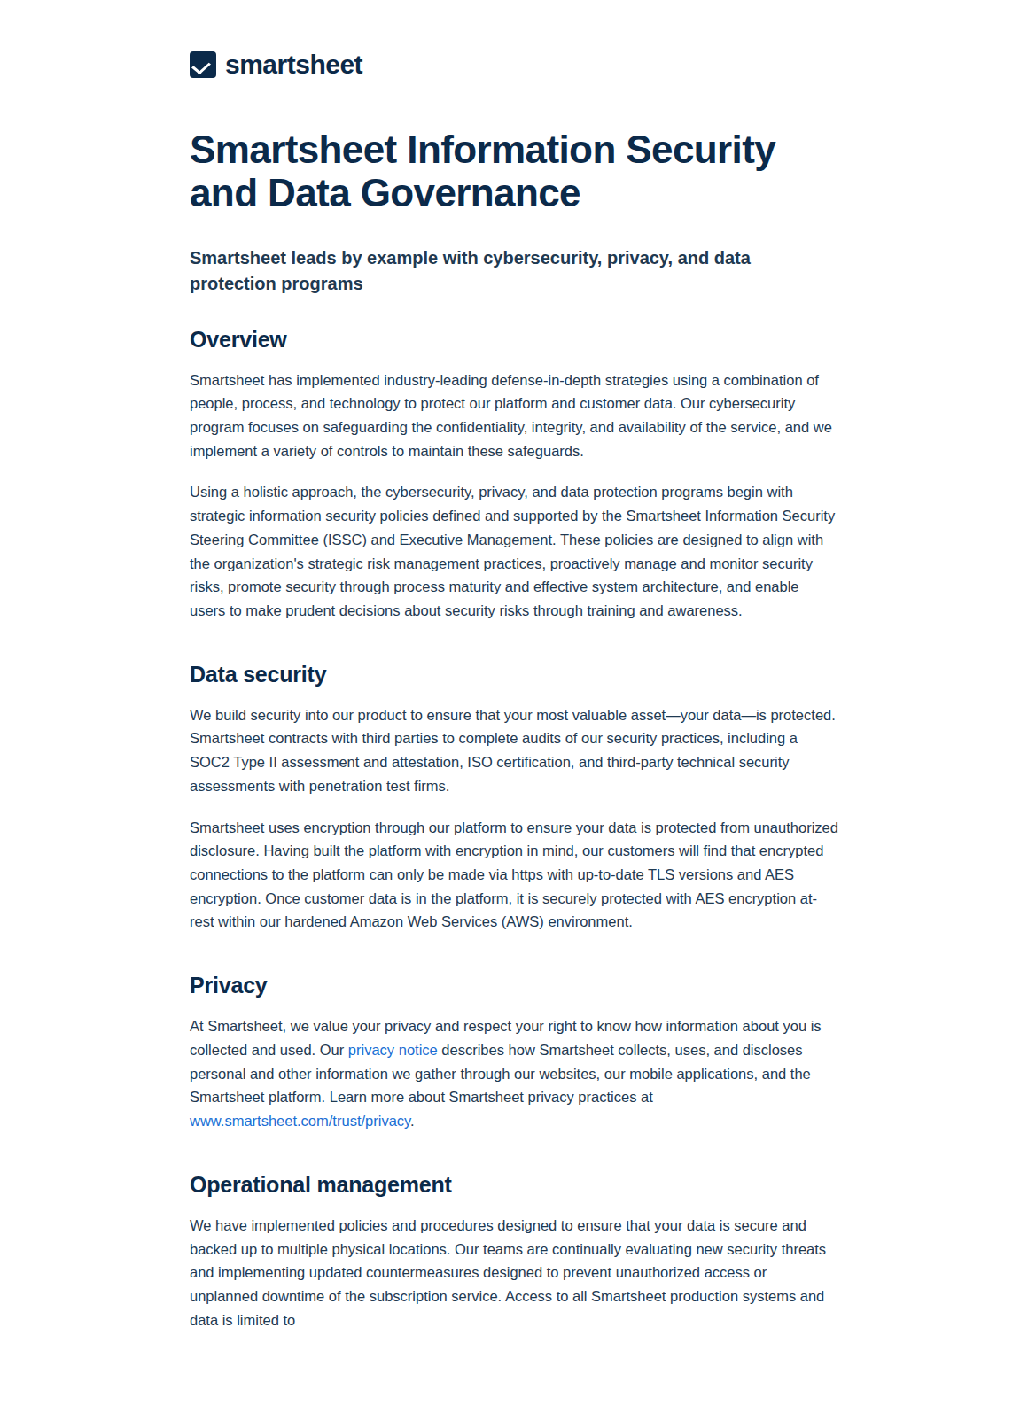smartsheet
Smartsheet Information Security and Data Governance
Smartsheet leads by example with cybersecurity, privacy, and data protection programs
Overview
Smartsheet has implemented industry-leading defense-in-depth strategies using a combination of people, process, and technology to protect our platform and customer data. Our cybersecurity program focuses on safeguarding the confidentiality, integrity, and availability of the service, and we implement a variety of controls to maintain these safeguards.
Using a holistic approach, the cybersecurity, privacy, and data protection programs begin with strategic information security policies defined and supported by the Smartsheet Information Security Steering Committee (ISSC) and Executive Management. These policies are designed to align with the organization's strategic risk management practices, proactively manage and monitor security risks, promote security through process maturity and effective system architecture, and enable users to make prudent decisions about security risks through training and awareness.
Data security
We build security into our product to ensure that your most valuable asset—your data—is protected. Smartsheet contracts with third parties to complete audits of our security practices, including a SOC2 Type II assessment and attestation, ISO certification, and third-party technical security assessments with penetration test firms.
Smartsheet uses encryption through our platform to ensure your data is protected from unauthorized disclosure. Having built the platform with encryption in mind, our customers will find that encrypted connections to the platform can only be made via https with up-to-date TLS versions and AES encryption. Once customer data is in the platform, it is securely protected with AES encryption at-rest within our hardened Amazon Web Services (AWS) environment.
Privacy
At Smartsheet, we value your privacy and respect your right to know how information about you is collected and used. Our privacy notice describes how Smartsheet collects, uses, and discloses personal and other information we gather through our websites, our mobile applications, and the Smartsheet platform. Learn more about Smartsheet privacy practices at www.smartsheet.com/trust/privacy.
Operational management
We have implemented policies and procedures designed to ensure that your data is secure and backed up to multiple physical locations. Our teams are continually evaluating new security threats and implementing updated countermeasures designed to prevent unauthorized access or unplanned downtime of the subscription service. Access to all Smartsheet production systems and data is limited to